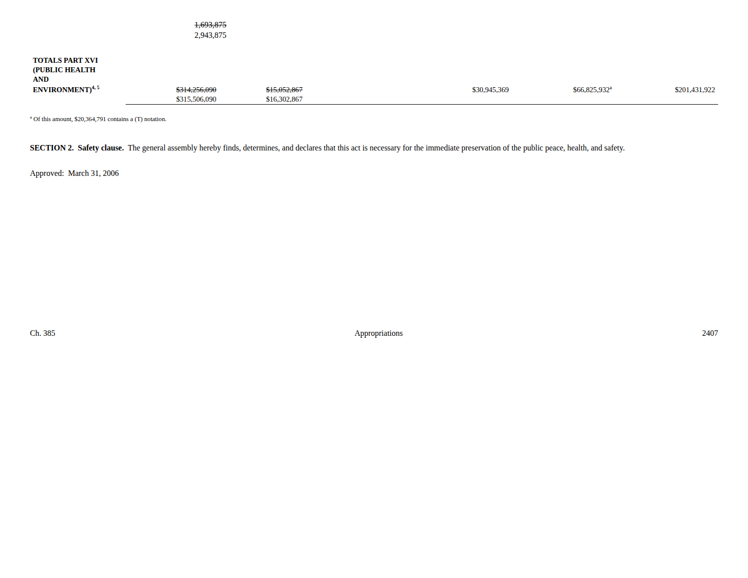1,693,875
2,943,875
| TOTALS PART XVI | | | | | | |
| (PUBLIC HEALTH | | | | | | |
| AND | | | | | | |
| ENVIRONMENT) 4, 5 | $314,256,090 | $15,052,867 | | $30,945,369 | $66,825,932 a | $201,431,922 |
| | $315,506,090 | $16,302,867 | | | | |
a Of this amount, $20,364,791 contains a (T) notation.
SECTION 2. Safety clause. The general assembly hereby finds, determines, and declares that this act is necessary for the immediate preservation of the public peace, health, and safety.
Approved: March 31, 2006
Ch. 385
Appropriations
2407